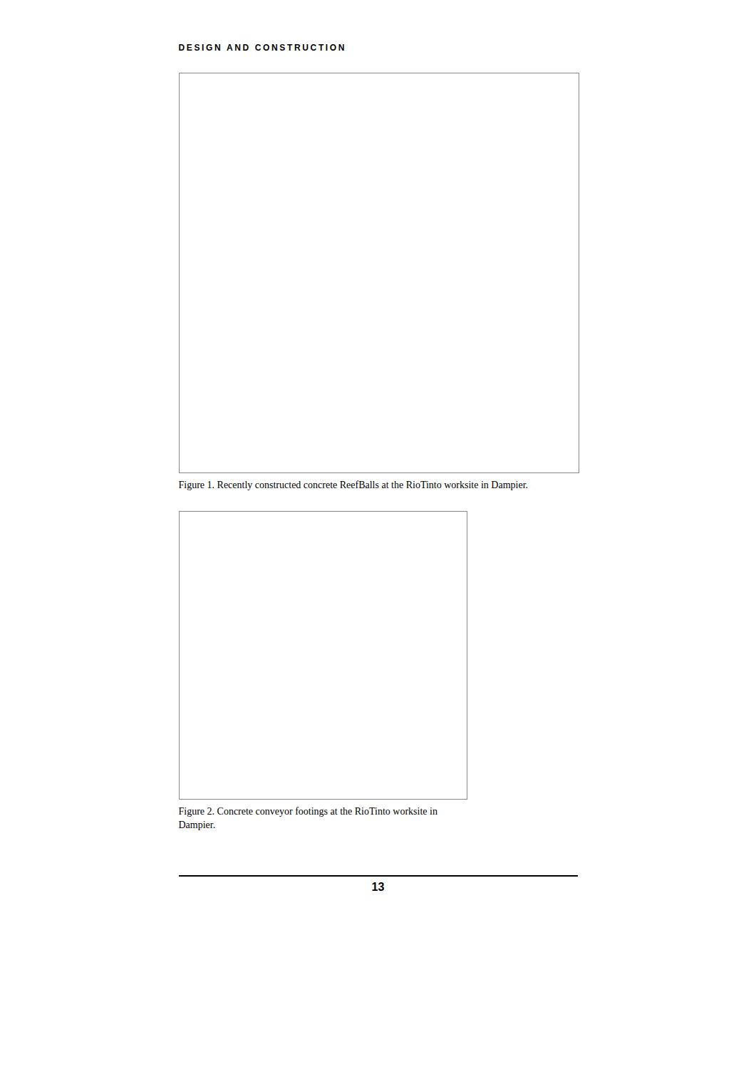Design and Construction
Figure 1. Recently constructed concrete ReefBalls at the RioTinto worksite in Dampier.
Figure 2. Concrete conveyor footings at the RioTinto worksite in Dampier.
13